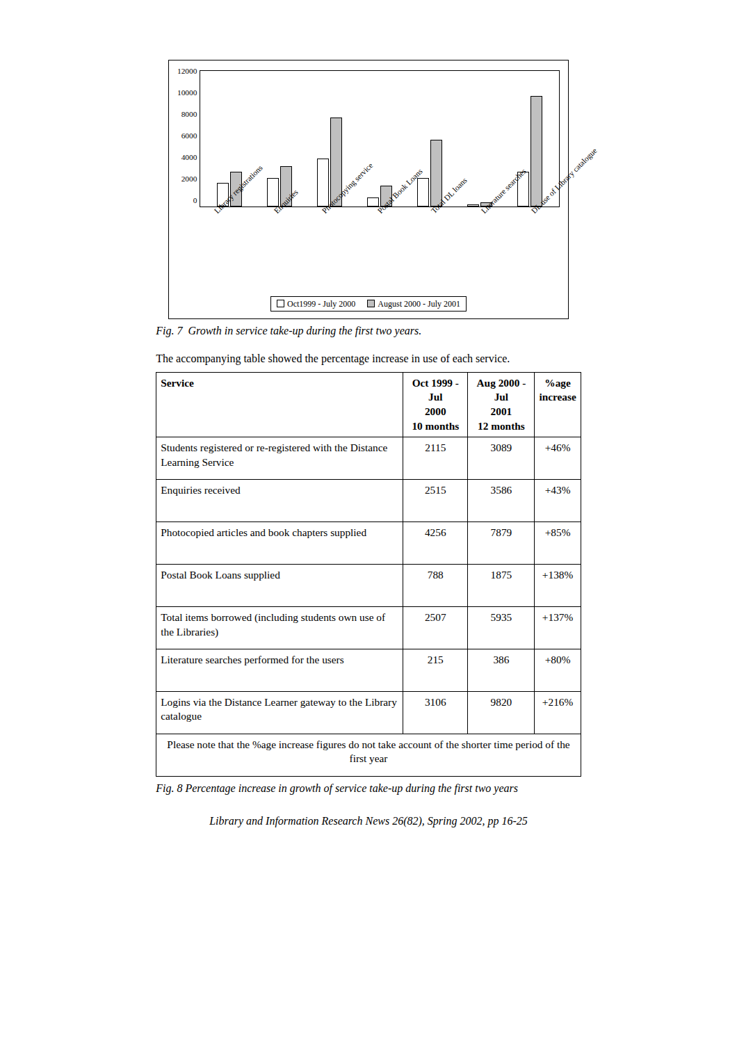12000 10000 8000 6000 4000 2000 0
Library registrations Enquiries Photocopying service Postal Book Loans Total DL loans Literature searches DL use of Library catalogue
Oct1999 - July 2000 August 2000 - July 2001
Fig. 7 Growth in service take-up during the first two years.
The accompanying table showed the percentage increase in use of each service.
| Service | Oct 1999 - Jul 2000 10 months | Aug 2000 - Jul 2001 12 months | %age increase |
| --- | --- | --- | --- |
| Students registered or re-registered with the Distance Learning Service | 2115 | 3089 | +46% |
| Enquiries received | 2515 | 3586 | +43% |
| Photocopied articles and book chapters supplied | 4256 | 7879 | +85% |
| Postal Book Loans supplied | 788 | 1875 | +138% |
| Total items borrowed (including students own use of the Libraries) | 2507 | 5935 | +137% |
| Literature searches performed for the users | 215 | 386 | +80% |
| Logins via the Distance Learner gateway to the Library catalogue | 3106 | 9820 | +216% |
| Please note that the %age increase figures do not take account of the shorter time period of the first year |
Fig. 8 Percentage increase in growth of service take-up during the first two years
Library and Information Research News 26(82), Spring 2002, pp 16-25